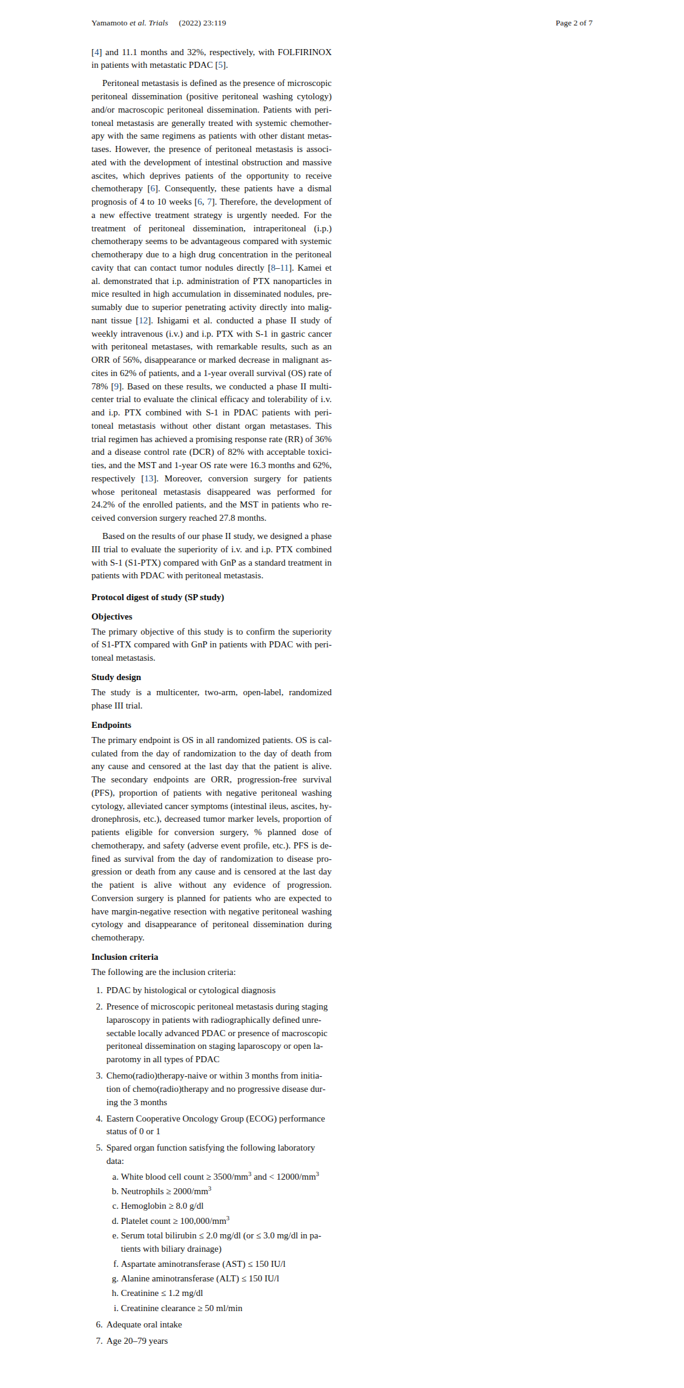Yamamoto et al. Trials (2022) 23:119
Page 2 of 7
[4] and 11.1 months and 32%, respectively, with FOLFIRINOX in patients with metastatic PDAC [5].
Peritoneal metastasis is defined as the presence of microscopic peritoneal dissemination (positive peritoneal washing cytology) and/or macroscopic peritoneal dissemination. Patients with peritoneal metastasis are generally treated with systemic chemotherapy with the same regimens as patients with other distant metastases. However, the presence of peritoneal metastasis is associated with the development of intestinal obstruction and massive ascites, which deprives patients of the opportunity to receive chemotherapy [6]. Consequently, these patients have a dismal prognosis of 4 to 10 weeks [6, 7]. Therefore, the development of a new effective treatment strategy is urgently needed. For the treatment of peritoneal dissemination, intraperitoneal (i.p.) chemotherapy seems to be advantageous compared with systemic chemotherapy due to a high drug concentration in the peritoneal cavity that can contact tumor nodules directly [8–11]. Kamei et al. demonstrated that i.p. administration of PTX nanoparticles in mice resulted in high accumulation in disseminated nodules, presumably due to superior penetrating activity directly into malignant tissue [12]. Ishigami et al. conducted a phase II study of weekly intravenous (i.v.) and i.p. PTX with S-1 in gastric cancer with peritoneal metastases, with remarkable results, such as an ORR of 56%, disappearance or marked decrease in malignant ascites in 62% of patients, and a 1-year overall survival (OS) rate of 78% [9]. Based on these results, we conducted a phase II multicenter trial to evaluate the clinical efficacy and tolerability of i.v. and i.p. PTX combined with S-1 in PDAC patients with peritoneal metastasis without other distant organ metastases. This trial regimen has achieved a promising response rate (RR) of 36% and a disease control rate (DCR) of 82% with acceptable toxicities, and the MST and 1-year OS rate were 16.3 months and 62%, respectively [13]. Moreover, conversion surgery for patients whose peritoneal metastasis disappeared was performed for 24.2% of the enrolled patients, and the MST in patients who received conversion surgery reached 27.8 months.
Based on the results of our phase II study, we designed a phase III trial to evaluate the superiority of i.v. and i.p. PTX combined with S-1 (S1-PTX) compared with GnP as a standard treatment in patients with PDAC with peritoneal metastasis.
Protocol digest of study (SP study)
Objectives
The primary objective of this study is to confirm the superiority of S1-PTX compared with GnP in patients with PDAC with peritoneal metastasis.
Study design
The study is a multicenter, two-arm, open-label, randomized phase III trial.
Endpoints
The primary endpoint is OS in all randomized patients. OS is calculated from the day of randomization to the day of death from any cause and censored at the last day that the patient is alive. The secondary endpoints are ORR, progression-free survival (PFS), proportion of patients with negative peritoneal washing cytology, alleviated cancer symptoms (intestinal ileus, ascites, hydronephrosis, etc.), decreased tumor marker levels, proportion of patients eligible for conversion surgery, % planned dose of chemotherapy, and safety (adverse event profile, etc.). PFS is defined as survival from the day of randomization to disease progression or death from any cause and is censored at the last day the patient is alive without any evidence of progression. Conversion surgery is planned for patients who are expected to have margin-negative resection with negative peritoneal washing cytology and disappearance of peritoneal dissemination during chemotherapy.
Inclusion criteria
The following are the inclusion criteria:
PDAC by histological or cytological diagnosis
Presence of microscopic peritoneal metastasis during staging laparoscopy in patients with radiographically defined unresectable locally advanced PDAC or presence of macroscopic peritoneal dissemination on staging laparoscopy or open laparotomy in all types of PDAC
Chemo(radio)therapy-naive or within 3 months from initiation of chemo(radio)therapy and no progressive disease during the 3 months
Eastern Cooperative Oncology Group (ECOG) performance status of 0 or 1
Spared organ function satisfying the following laboratory data:
White blood cell count ≥ 3500/mm3 and < 12000/mm3
Neutrophils ≥ 2000/mm3
Hemoglobin ≥ 8.0 g/dl
Platelet count ≥ 100,000/mm3
Serum total bilirubin ≤ 2.0 mg/dl (or ≤ 3.0 mg/dl in patients with biliary drainage)
Aspartate aminotransferase (AST) ≤ 150 IU/l
Alanine aminotransferase (ALT) ≤ 150 IU/l
Creatinine ≤ 1.2 mg/dl
Creatinine clearance ≥ 50 ml/min
Adequate oral intake
Age 20–79 years